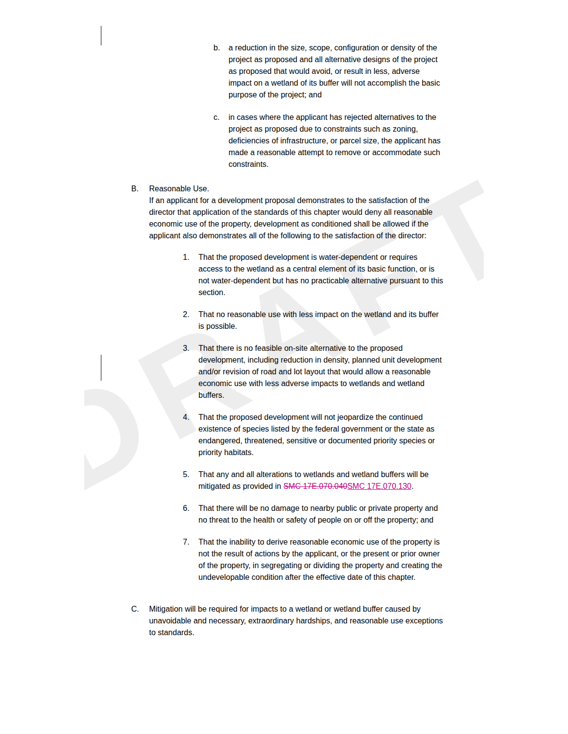DRAFT
b. a reduction in the size, scope, configuration or density of the project as proposed and all alternative designs of the project as proposed that would avoid, or result in less, adverse impact on a wetland of its buffer will not accomplish the basic purpose of the project; and
c. in cases where the applicant has rejected alternatives to the project as proposed due to constraints such as zoning, deficiencies of infrastructure, or parcel size, the applicant has made a reasonable attempt to remove or accommodate such constraints.
B. Reasonable Use.
If an applicant for a development proposal demonstrates to the satisfaction of the director that application of the standards of this chapter would deny all reasonable economic use of the property, development as conditioned shall be allowed if the applicant also demonstrates all of the following to the satisfaction of the director:
1. That the proposed development is water-dependent or requires access to the wetland as a central element of its basic function, or is not water-dependent but has no practicable alternative pursuant to this section.
2. That no reasonable use with less impact on the wetland and its buffer is possible.
3. That there is no feasible on-site alternative to the proposed development, including reduction in density, planned unit development and/or revision of road and lot layout that would allow a reasonable economic use with less adverse impacts to wetlands and wetland buffers.
4. That the proposed development will not jeopardize the continued existence of species listed by the federal government or the state as endangered, threatened, sensitive or documented priority species or priority habitats.
5. That any and all alterations to wetlands and wetland buffers will be mitigated as provided in SMC 17E.070.040 SMC 17E.070.130.
6. That there will be no damage to nearby public or private property and no threat to the health or safety of people on or off the property; and
7. That the inability to derive reasonable economic use of the property is not the result of actions by the applicant, or the present or prior owner of the property, in segregating or dividing the property and creating the undevelopable condition after the effective date of this chapter.
C. Mitigation will be required for impacts to a wetland or wetland buffer caused by unavoidable and necessary, extraordinary hardships, and reasonable use exceptions to standards.